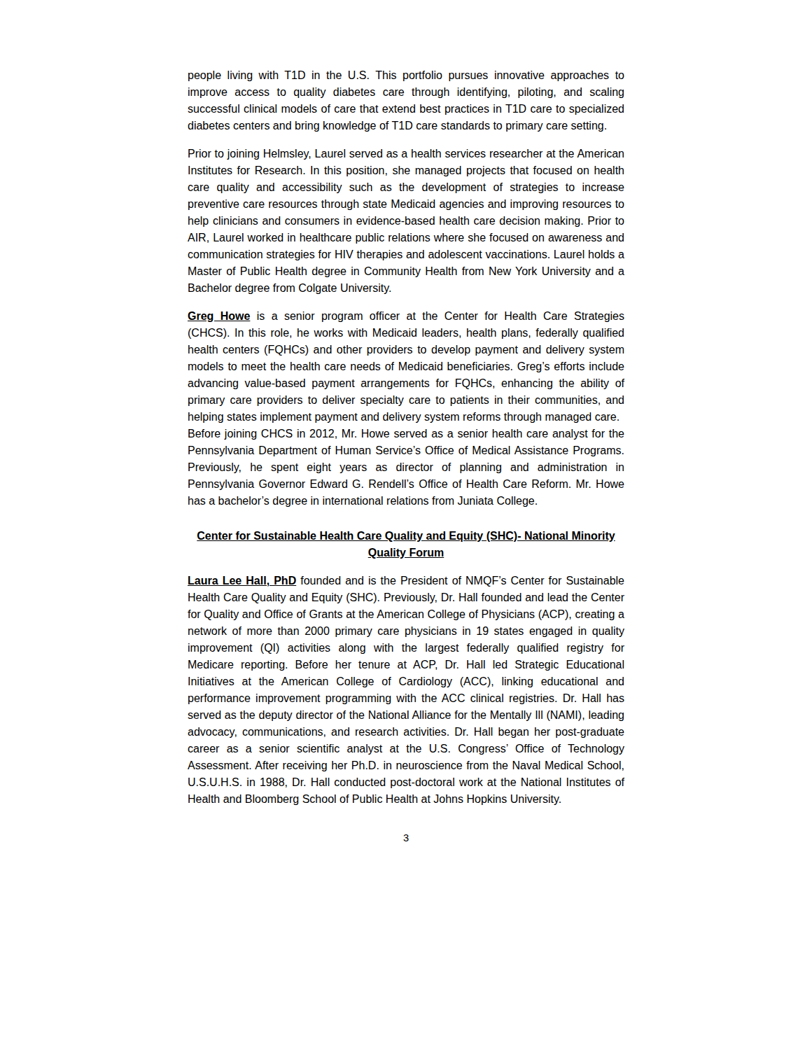people living with T1D in the U.S. This portfolio pursues innovative approaches to improve access to quality diabetes care through identifying, piloting, and scaling successful clinical models of care that extend best practices in T1D care to specialized diabetes centers and bring knowledge of T1D care standards to primary care setting.
Prior to joining Helmsley, Laurel served as a health services researcher at the American Institutes for Research. In this position, she managed projects that focused on health care quality and accessibility such as the development of strategies to increase preventive care resources through state Medicaid agencies and improving resources to help clinicians and consumers in evidence-based health care decision making. Prior to AIR, Laurel worked in healthcare public relations where she focused on awareness and communication strategies for HIV therapies and adolescent vaccinations. Laurel holds a Master of Public Health degree in Community Health from New York University and a Bachelor degree from Colgate University.
Greg Howe is a senior program officer at the Center for Health Care Strategies (CHCS). In this role, he works with Medicaid leaders, health plans, federally qualified health centers (FQHCs) and other providers to develop payment and delivery system models to meet the health care needs of Medicaid beneficiaries. Greg’s efforts include advancing value-based payment arrangements for FQHCs, enhancing the ability of primary care providers to deliver specialty care to patients in their communities, and helping states implement payment and delivery system reforms through managed care.
Before joining CHCS in 2012, Mr. Howe served as a senior health care analyst for the Pennsylvania Department of Human Service’s Office of Medical Assistance Programs. Previously, he spent eight years as director of planning and administration in Pennsylvania Governor Edward G. Rendell’s Office of Health Care Reform. Mr. Howe has a bachelor’s degree in international relations from Juniata College.
Center for Sustainable Health Care Quality and Equity (SHC)- National Minority Quality Forum
Laura Lee Hall, PhD founded and is the President of NMQF’s Center for Sustainable Health Care Quality and Equity (SHC). Previously, Dr. Hall founded and lead the Center for Quality and Office of Grants at the American College of Physicians (ACP), creating a network of more than 2000 primary care physicians in 19 states engaged in quality improvement (QI) activities along with the largest federally qualified registry for Medicare reporting. Before her tenure at ACP, Dr. Hall led Strategic Educational Initiatives at the American College of Cardiology (ACC), linking educational and performance improvement programming with the ACC clinical registries. Dr. Hall has served as the deputy director of the National Alliance for the Mentally Ill (NAMI), leading advocacy, communications, and research activities. Dr. Hall began her post-graduate career as a senior scientific analyst at the U.S. Congress’ Office of Technology Assessment. After receiving her Ph.D. in neuroscience from the Naval Medical School, U.S.U.H.S. in 1988, Dr. Hall conducted post-doctoral work at the National Institutes of Health and Bloomberg School of Public Health at Johns Hopkins University.
3